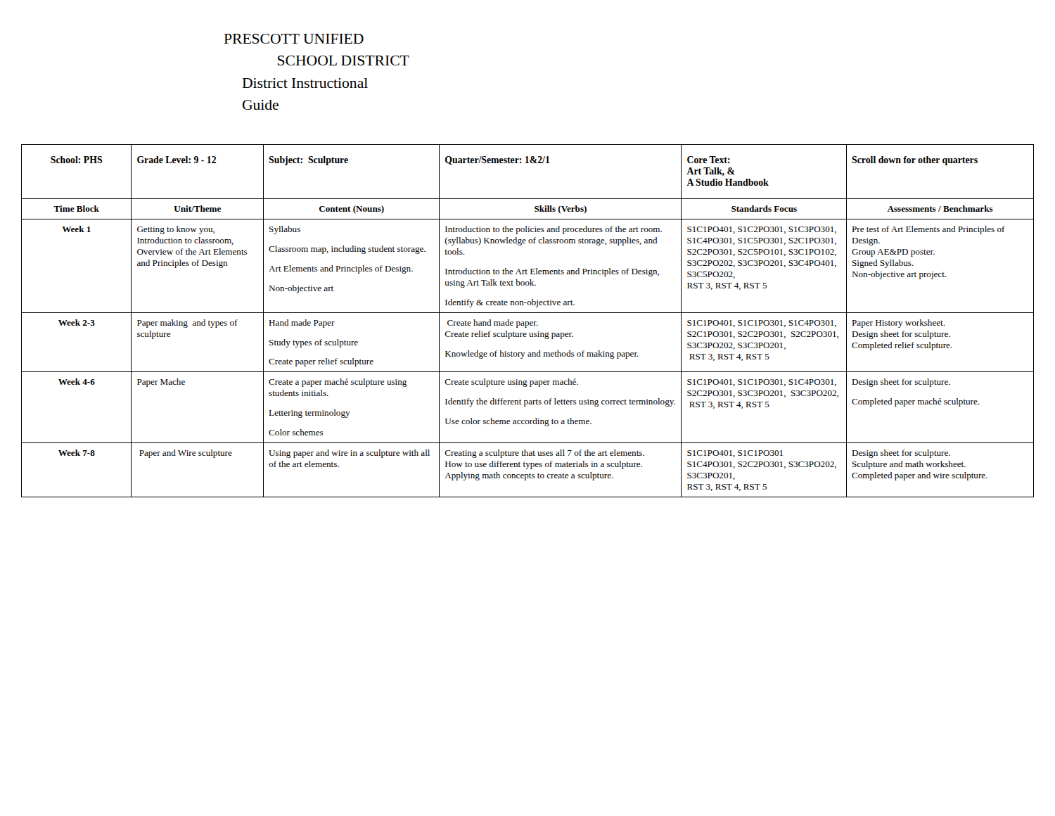PRESCOTT UNIFIED SCHOOL DISTRICT District Instructional Guide
| School: PHS | Grade Level: 9 - 12 | Subject: Sculpture | Quarter/Semester: 1&2/1 | Core Text: Art Talk, & A Studio Handbook | Scroll down for other quarters |
| --- | --- | --- | --- | --- | --- |
| Time Block | Unit/Theme | Content (Nouns) | Skills (Verbs) | Standards Focus | Assessments / Benchmarks |
| Week 1 | Getting to know you, Introduction to classroom, Overview of the Art Elements and Principles of Design | Syllabus Classroom map, including student storage. Art Elements and Principles of Design. Non-objective art | Introduction to the policies and procedures of the art room. (syllabus) Knowledge of classroom storage, supplies, and tools. Introduction to the Art Elements and Principles of Design, using Art Talk text book. Identify & create non-objective art. | S1C1PO401, S1C2PO301, S1C3PO301, S1C4PO301, S1C5PO301, S2C1PO301, S2C2PO301, S2C5PO101, S3C1PO102, S3C2PO202, S3C3PO201, S3C4PO401, S3C5PO202, RST 3, RST 4, RST 5 | Pre test of Art Elements and Principles of Design. Group AE&PD poster. Signed Syllabus. Non-objective art project. |
| Week 2-3 | Paper making and types of sculpture | Hand made Paper Study types of sculpture Create paper relief sculpture | Create hand made paper. Create relief sculpture using paper. Knowledge of history and methods of making paper. | S1C1PO401, S1C1PO301, S1C4PO301, S2C1PO301, S2C2PO301, S2C2PO301, S3C3PO202, S3C3PO201, RST 3, RST 4, RST 5 | Paper History worksheet. Design sheet for sculpture. Completed relief sculpture. |
| Week 4-6 | Paper Mache | Create a paper maché sculpture using students initials. Lettering terminology Color schemes | Create sculpture using paper maché. Identify the different parts of letters using correct terminology. Use color scheme according to a theme. | S1C1PO401, S1C1PO301, S1C4PO301, S2C2PO301, S3C3PO201, S3C3PO202, RST 3, RST 4, RST 5 | Design sheet for sculpture. Completed paper maché sculpture. |
| Week 7-8 | Paper and Wire sculpture | Using paper and wire in a sculpture with all of the art elements. | Creating a sculpture that uses all 7 of the art elements. How to use different types of materials in a sculpture. Applying math concepts to create a sculpture. | S1C1PO401, S1C1PO301 S1C4PO301, S2C2PO301, S3C3PO202, S3C3PO201, RST 3, RST 4, RST 5 | Design sheet for sculpture. Sculpture and math worksheet. Completed paper and wire sculpture. |